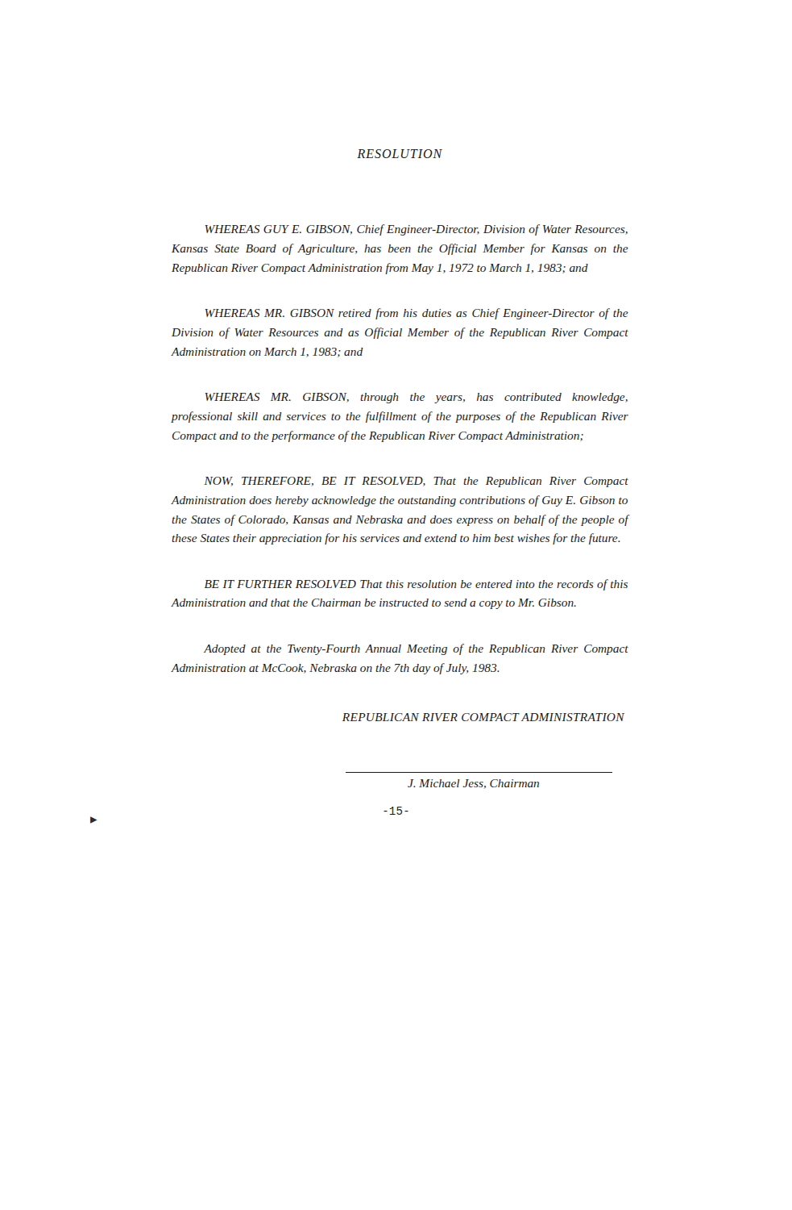RESOLUTION
WHEREAS GUY E. GIBSON, Chief Engineer-Director, Division of Water Resources, Kansas State Board of Agriculture, has been the Official Member for Kansas on the Republican River Compact Administration from May 1, 1972 to March 1, 1983; and
WHEREAS MR. GIBSON retired from his duties as Chief Engineer-Director of the Division of Water Resources and as Official Member of the Republican River Compact Administration on March 1, 1983; and
WHEREAS MR. GIBSON, through the years, has contributed knowledge, professional skill and services to the fulfillment of the purposes of the Republican River Compact and to the performance of the Republican River Compact Administration;
NOW, THEREFORE, BE IT RESOLVED, That the Republican River Compact Administration does hereby acknowledge the outstanding contributions of Guy E. Gibson to the States of Colorado, Kansas and Nebraska and does express on behalf of the people of these States their appreciation for his services and extend to him best wishes for the future.
BE IT FURTHER RESOLVED That this resolution be entered into the records of this Administration and that the Chairman be instructed to send a copy to Mr. Gibson.
Adopted at the Twenty-Fourth Annual Meeting of the Republican River Compact Administration at McCook, Nebraska on the 7th day of July, 1983.
REPUBLICAN RIVER COMPACT ADMINISTRATION
J. Michael Jess, Chairman
▸
-15-